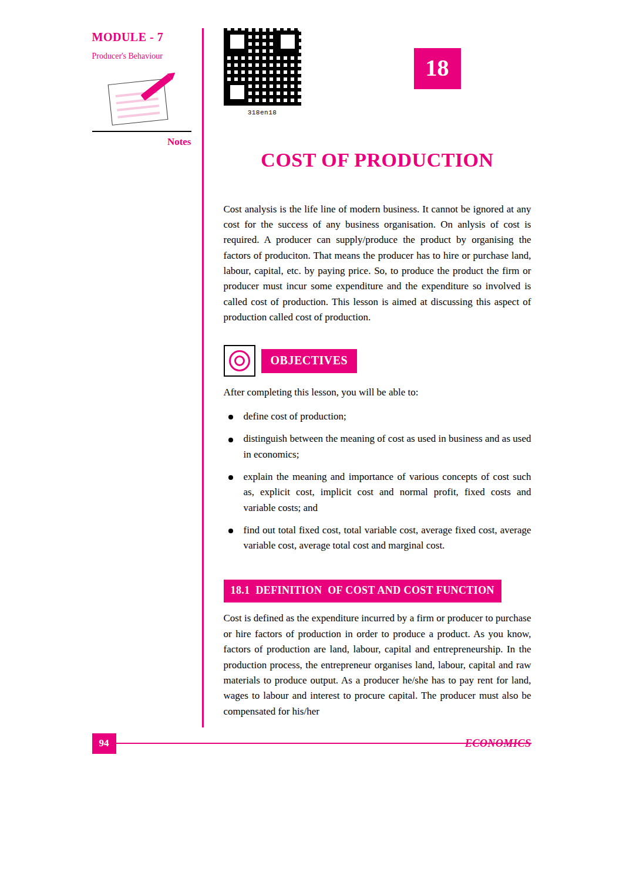MODULE - 7
Producer's Behaviour
Notes
318en18
18
COST OF PRODUCTION
Cost analysis is the life line of modern business. It cannot be ignored at any cost for the success of any business organisation. On anlysis of cost is required. A producer can supply/produce the product by organising the factors of produciton. That means the producer has to hire or purchase land, labour, capital, etc. by paying price. So, to produce the product the firm or producer must incur some expenditure and the expenditure so involved is called cost of production. This lesson is aimed at discussing this aspect of production called cost of production.
OBJECTIVES
After completing this lesson, you will be able to:
define cost of production;
distinguish between the meaning of cost as used in business and as used in economics;
explain the meaning and importance of various concepts of cost such as, explicit cost, implicit cost and normal profit, fixed costs and variable costs; and
find out total fixed cost, total variable cost, average fixed cost, average variable cost, average total cost and marginal cost.
18.1 DEFINITION OF COST AND COST FUNCTION
Cost is defined as the expenditure incurred by a firm or producer to purchase or hire factors of production in order to produce a product. As you know, factors of production are land, labour, capital and entrepreneurship. In the production process, the entrepreneur organises land, labour, capital and raw materials to produce output. As a producer he/she has to pay rent for land, wages to labour and interest to procure capital. The producer must also be compensated for his/her
94
ECONOMICS